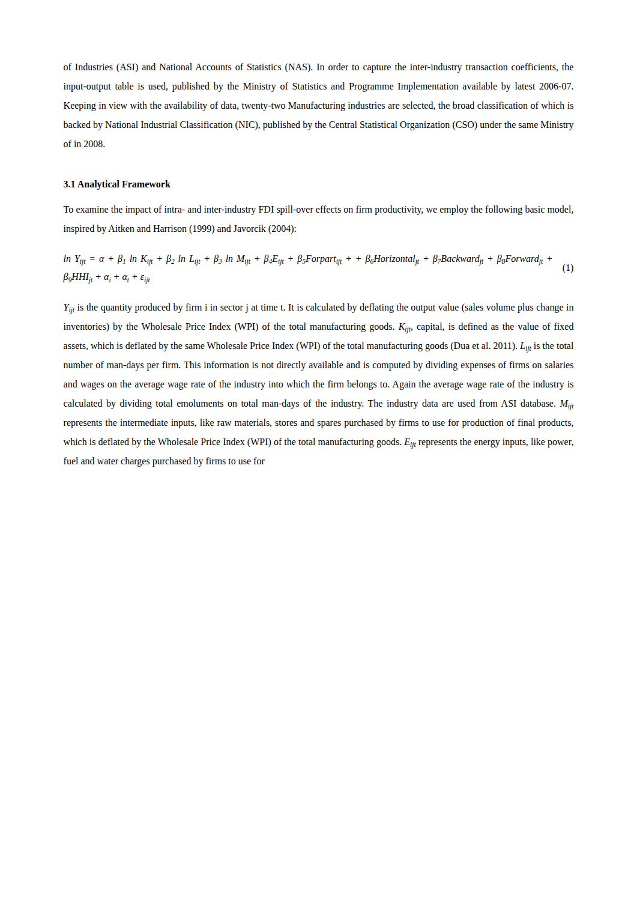of Industries (ASI) and National Accounts of Statistics (NAS). In order to capture the inter-industry transaction coefficients, the input-output table is used, published by the Ministry of Statistics and Programme Implementation available by latest 2006-07. Keeping in view with the availability of data, twenty-two Manufacturing industries are selected, the broad classification of which is backed by National Industrial Classification (NIC), published by the Central Statistical Organization (CSO) under the same Ministry of in 2008.
3.1 Analytical Framework
To examine the impact of intra- and inter-industry FDI spill-over effects on firm productivity, we employ the following basic model, inspired by Aitken and Harrison (1999) and Javorcik (2004):
ln Yijt = α + β1 ln Kijt + β2 ln Lijt + β3 ln Mijt + β4Eijt + β5Forpartijt + + β6Horizontaljt + β7Backwardjt + β8Forwardjt + β9HHIjt + αi + αt + εijt
(1)
Yijt is the quantity produced by firm i in sector j at time t. It is calculated by deflating the output value (sales volume plus change in inventories) by the Wholesale Price Index (WPI) of the total manufacturing goods. Kijt, capital, is defined as the value of fixed assets, which is deflated by the same Wholesale Price Index (WPI) of the total manufacturing goods (Dua et al. 2011). Lijt is the total number of man-days per firm. This information is not directly available and is computed by dividing expenses of firms on salaries and wages on the average wage rate of the industry into which the firm belongs to. Again the average wage rate of the industry is calculated by dividing total emoluments on total man-days of the industry. The industry data are used from ASI database. Mijt represents the intermediate inputs, like raw materials, stores and spares purchased by firms to use for production of final products, which is deflated by the Wholesale Price Index (WPI) of the total manufacturing goods. Eijt represents the energy inputs, like power, fuel and water charges purchased by firms to use for